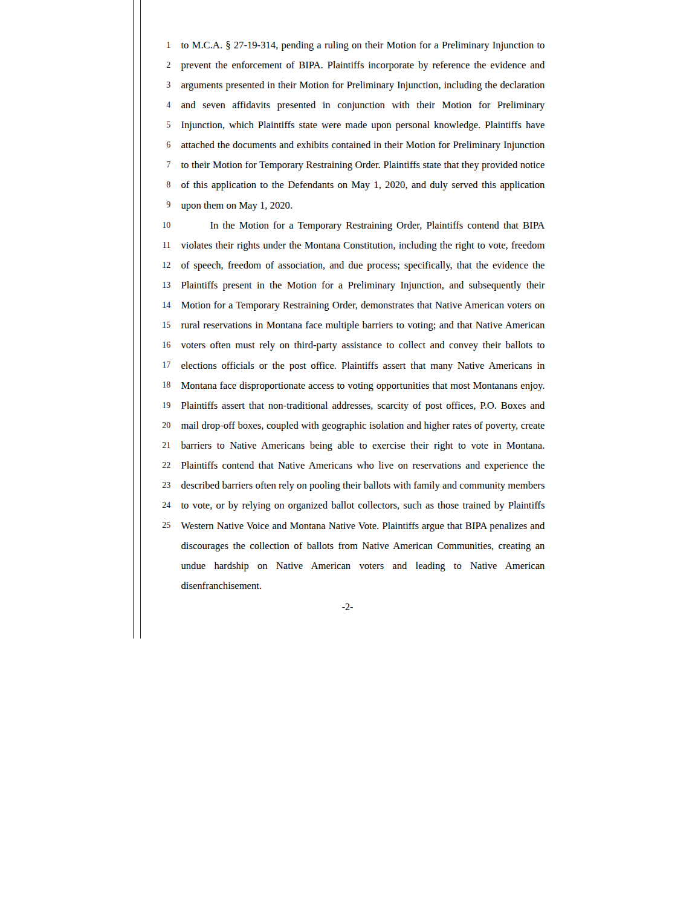1
2
3
4
5
6
7
8
9
10
11
12
13
14
15
16
17
18
19
20
21
22
23
24
25
to M.C.A. § 27-19-314, pending a ruling on their Motion for a Preliminary Injunction to prevent the enforcement of BIPA. Plaintiffs incorporate by reference the evidence and arguments presented in their Motion for Preliminary Injunction, including the declaration and seven affidavits presented in conjunction with their Motion for Preliminary Injunction, which Plaintiffs state were made upon personal knowledge. Plaintiffs have attached the documents and exhibits contained in their Motion for Preliminary Injunction to their Motion for Temporary Restraining Order. Plaintiffs state that they provided notice of this application to the Defendants on May 1, 2020, and duly served this application upon them on May 1, 2020.
In the Motion for a Temporary Restraining Order, Plaintiffs contend that BIPA violates their rights under the Montana Constitution, including the right to vote, freedom of speech, freedom of association, and due process; specifically, that the evidence the Plaintiffs present in the Motion for a Preliminary Injunction, and subsequently their Motion for a Temporary Restraining Order, demonstrates that Native American voters on rural reservations in Montana face multiple barriers to voting; and that Native American voters often must rely on third-party assistance to collect and convey their ballots to elections officials or the post office. Plaintiffs assert that many Native Americans in Montana face disproportionate access to voting opportunities that most Montanans enjoy. Plaintiffs assert that non-traditional addresses, scarcity of post offices, P.O. Boxes and mail drop-off boxes, coupled with geographic isolation and higher rates of poverty, create barriers to Native Americans being able to exercise their right to vote in Montana. Plaintiffs contend that Native Americans who live on reservations and experience the described barriers often rely on pooling their ballots with family and community members to vote, or by relying on organized ballot collectors, such as those trained by Plaintiffs Western Native Voice and Montana Native Vote. Plaintiffs argue that BIPA penalizes and discourages the collection of ballots from Native American Communities, creating an undue hardship on Native American voters and leading to Native American disenfranchisement.
-2-